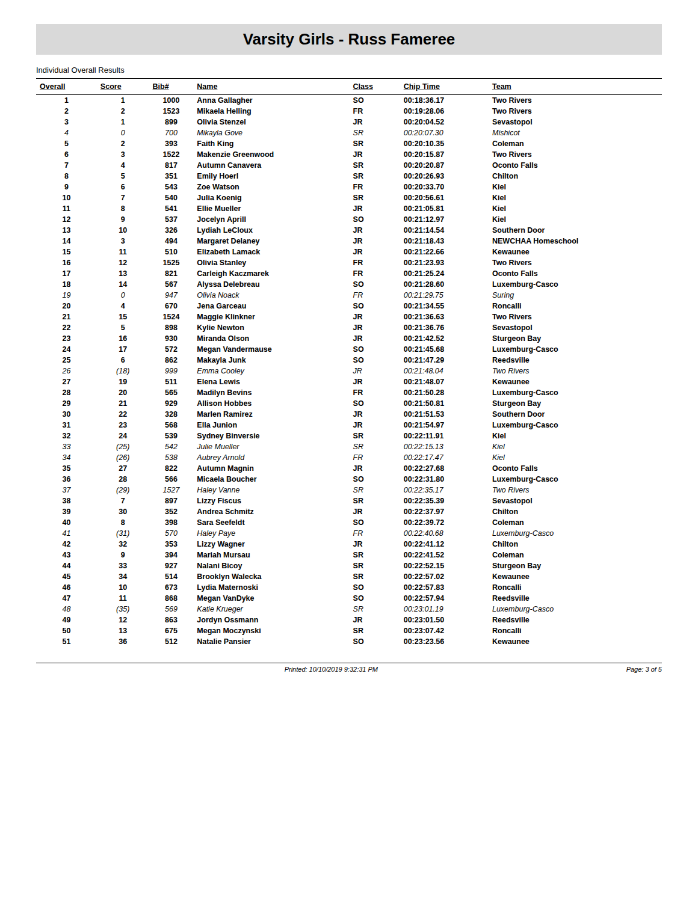Varsity Girls - Russ Fameree
Individual Overall Results
| Overall | Score | Bib# | Name | Class | Chip Time | Team |
| --- | --- | --- | --- | --- | --- | --- |
| 1 | 1 | 1000 | Anna Gallagher | SO | 00:18:36.17 | Two Rivers |
| 2 | 2 | 1523 | Mikaela Helling | FR | 00:19:28.06 | Two Rivers |
| 3 | 1 | 899 | Olivia Stenzel | JR | 00:20:04.52 | Sevastopol |
| 4 | 0 | 700 | Mikayla Gove | SR | 00:20:07.30 | Mishicot |
| 5 | 2 | 393 | Faith King | SR | 00:20:10.35 | Coleman |
| 6 | 3 | 1522 | Makenzie Greenwood | JR | 00:20:15.87 | Two Rivers |
| 7 | 4 | 817 | Autumn Canavera | SR | 00:20:20.87 | Oconto Falls |
| 8 | 5 | 351 | Emily Hoerl | SR | 00:20:26.93 | Chilton |
| 9 | 6 | 543 | Zoe Watson | FR | 00:20:33.70 | Kiel |
| 10 | 7 | 540 | Julia Koenig | SR | 00:20:56.61 | Kiel |
| 11 | 8 | 541 | Ellie Mueller | JR | 00:21:05.81 | Kiel |
| 12 | 9 | 537 | Jocelyn Aprill | SO | 00:21:12.97 | Kiel |
| 13 | 10 | 326 | Lydiah LeCloux | JR | 00:21:14.54 | Southern Door |
| 14 | 3 | 494 | Margaret Delaney | JR | 00:21:18.43 | NEWCHAA Homeschool |
| 15 | 11 | 510 | Elizabeth Lamack | JR | 00:21:22.66 | Kewaunee |
| 16 | 12 | 1525 | Olivia Stanley | FR | 00:21:23.93 | Two Rivers |
| 17 | 13 | 821 | Carleigh Kaczmarek | FR | 00:21:25.24 | Oconto Falls |
| 18 | 14 | 567 | Alyssa Delebreau | SO | 00:21:28.60 | Luxemburg-Casco |
| 19 | 0 | 947 | Olivia Noack | FR | 00:21:29.75 | Suring |
| 20 | 4 | 670 | Jena Garceau | SO | 00:21:34.55 | Roncalli |
| 21 | 15 | 1524 | Maggie Klinkner | JR | 00:21:36.63 | Two Rivers |
| 22 | 5 | 898 | Kylie Newton | JR | 00:21:36.76 | Sevastopol |
| 23 | 16 | 930 | Miranda Olson | JR | 00:21:42.52 | Sturgeon Bay |
| 24 | 17 | 572 | Megan Vandermause | SO | 00:21:45.68 | Luxemburg-Casco |
| 25 | 6 | 862 | Makayla Junk | SO | 00:21:47.29 | Reedsville |
| 26 | (18) | 999 | Emma Cooley | JR | 00:21:48.04 | Two Rivers |
| 27 | 19 | 511 | Elena Lewis | JR | 00:21:48.07 | Kewaunee |
| 28 | 20 | 565 | Madilyn Bevins | FR | 00:21:50.28 | Luxemburg-Casco |
| 29 | 21 | 929 | Allison Hobbes | SO | 00:21:50.81 | Sturgeon Bay |
| 30 | 22 | 328 | Marlen Ramirez | JR | 00:21:51.53 | Southern Door |
| 31 | 23 | 568 | Ella Junion | JR | 00:21:54.97 | Luxemburg-Casco |
| 32 | 24 | 539 | Sydney Binversie | SR | 00:22:11.91 | Kiel |
| 33 | (25) | 542 | Julie Mueller | SR | 00:22:15.13 | Kiel |
| 34 | (26) | 538 | Aubrey Arnold | FR | 00:22:17.47 | Kiel |
| 35 | 27 | 822 | Autumn Magnin | JR | 00:22:27.68 | Oconto Falls |
| 36 | 28 | 566 | Micaela Boucher | SO | 00:22:31.80 | Luxemburg-Casco |
| 37 | (29) | 1527 | Haley Vanne | SR | 00:22:35.17 | Two Rivers |
| 38 | 7 | 897 | Lizzy Fiscus | SR | 00:22:35.39 | Sevastopol |
| 39 | 30 | 352 | Andrea Schmitz | JR | 00:22:37.97 | Chilton |
| 40 | 8 | 398 | Sara Seefeldt | SO | 00:22:39.72 | Coleman |
| 41 | (31) | 570 | Haley Paye | FR | 00:22:40.68 | Luxemburg-Casco |
| 42 | 32 | 353 | Lizzy Wagner | JR | 00:22:41.12 | Chilton |
| 43 | 9 | 394 | Mariah Mursau | SR | 00:22:41.52 | Coleman |
| 44 | 33 | 927 | Nalani Bicoy | SR | 00:22:52.15 | Sturgeon Bay |
| 45 | 34 | 514 | Brooklyn Walecka | SR | 00:22:57.02 | Kewaunee |
| 46 | 10 | 673 | Lydia Maternoski | SO | 00:22:57.83 | Roncalli |
| 47 | 11 | 868 | Megan VanDyke | SO | 00:22:57.94 | Reedsville |
| 48 | (35) | 569 | Katie Krueger | SR | 00:23:01.19 | Luxemburg-Casco |
| 49 | 12 | 863 | Jordyn Ossmann | JR | 00:23:01.50 | Reedsville |
| 50 | 13 | 675 | Megan Moczynski | SR | 00:23:07.42 | Roncalli |
| 51 | 36 | 512 | Natalie Pansier | SO | 00:23:23.56 | Kewaunee |
Printed: 10/10/2019 9:32:31 PM Page: 3 of 5